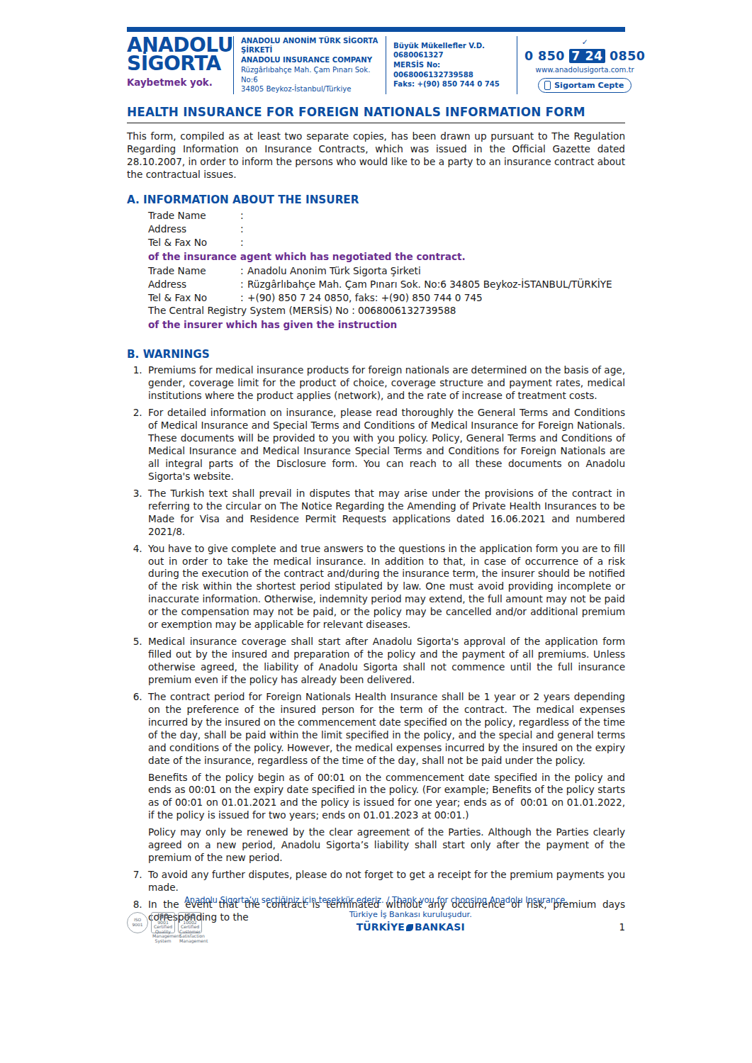ANADOLU
SİGORTA
Kaybetmek yok.
ANADOLU ANONİM TÜRK SİGORTA ŞİRKETİ
ANADOLU INSURANCE COMPANY
Rüzgârlıbahçe Mah. Çam Pınarı Sok. No:6
34805 Beykoz-İstanbul/Türkiye
Büyük Mükellefler V.D. 0680061327
MERSİS No: 0068006132739588
Faks: +(90) 850 744 0 745
✓
0 850 7 24 0850
www.anadolusigorta.com.tr
Sigortam Cepte
HEALTH INSURANCE FOR FOREIGN NATIONALS INFORMATION FORM
This form, compiled as at least two separate copies, has been drawn up pursuant to The Regulation Regarding Information on Insurance Contracts, which was issued in the Official Gazette dated 28.10.2007, in order to inform the persons who would like to be a party to an insurance contract about the contractual issues.
A. INFORMATION ABOUT THE INSURER
Trade Name:
Address:
Tel & Fax No:
of the insurance agent which has negotiated the contract.
Trade Name: Anadolu Anonim Türk Sigorta Şirketi
Address: Rüzgârlıbahçe Mah. Çam Pınarı Sok. No:6 34805 Beykoz-İSTANBUL/TÜRKİYE
Tel & Fax No:+(90) 850 7 24 0850, faks: +(90) 850 744 0 745
The Central Registry System (MERSİS) No : 0068006132739588
of the insurer which has given the instruction
B. WARNINGS
Premiums for medical insurance products for foreign nationals are determined on the basis of age, gender, coverage limit for the product of choice, coverage structure and payment rates, medical institutions where the product applies (network), and the rate of increase of treatment costs.
For detailed information on insurance, please read thoroughly the General Terms and Conditions of Medical Insurance and Special Terms and Conditions of Medical Insurance for Foreign Nationals. These documents will be provided to you with you policy. Policy, General Terms and Conditions of Medical Insurance and Medical Insurance Special Terms and Conditions for Foreign Nationals are all integral parts of the Disclosure form. You can reach to all these documents on Anadolu Sigorta's website.
The Turkish text shall prevail in disputes that may arise under the provisions of the contract in referring to the circular on The Notice Regarding the Amending of Private Health Insurances to be Made for Visa and Residence Permit Requests applications dated 16.06.2021 and numbered 2021/8.
You have to give complete and true answers to the questions in the application form you are to fill out in order to take the medical insurance. In addition to that, in case of occurrence of a risk during the execution of the contract and/during the insurance term, the insurer should be notified of the risk within the shortest period stipulated by law. One must avoid providing incomplete or inaccurate information. Otherwise, indemnity period may extend, the full amount may not be paid or the compensation may not be paid, or the policy may be cancelled and/or additional premium or exemption may be applicable for relevant diseases.
Medical insurance coverage shall start after Anadolu Sigorta's approval of the application form filled out by the insured and preparation of the policy and the payment of all premiums. Unless otherwise agreed, the liability of Anadolu Sigorta shall not commence until the full insurance premium even if the policy has already been delivered.
The contract period for Foreign Nationals Health Insurance shall be 1 year or 2 years depending on the preference of the insured person for the term of the contract. The medical expenses incurred by the insured on the commencement date specified on the policy, regardless of the time of the day, shall be paid within the limit specified in the policy, and the special and general terms and conditions of the policy. However, the medical expenses incurred by the insured on the expiry date of the insurance, regardless of the time of the day, shall not be paid under the policy.
Benefits of the policy begin as of 00:01 on the commencement date specified in the policy and ends as 00:01 on the expiry date specified in the policy. (For example; Benefits of the policy starts as of 00:01 on 01.01.2021 and the policy is issued for one year; ends as of 00:01 on 01.01.2022, if the policy is issued for two years; ends on 01.01.2023 at 00:01.)
Policy may only be renewed by the clear agreement of the Parties. Although the Parties clearly agreed on a new period, Anadolu Sigorta’s liability shall start only after the payment of the premium of the new period.
To avoid any further disputes, please do not forget to get a receipt for the premium payments you made.
In the event that the contract is terminated without any occurrence of risk, premium days corresponding to the
Anadolu Sigorta’yı seçtiğiniz için teşekkür ederiz. / Thank you for choosing Anadolu Insurance.
ISO
9001
ISO9001
Certified
Quality
Management
System
ISO10002
Certified
Customer
Satisfaction
Management
Türkiye İş Bankası kuruluşudur.
TÜRKİYE BANKASI
1